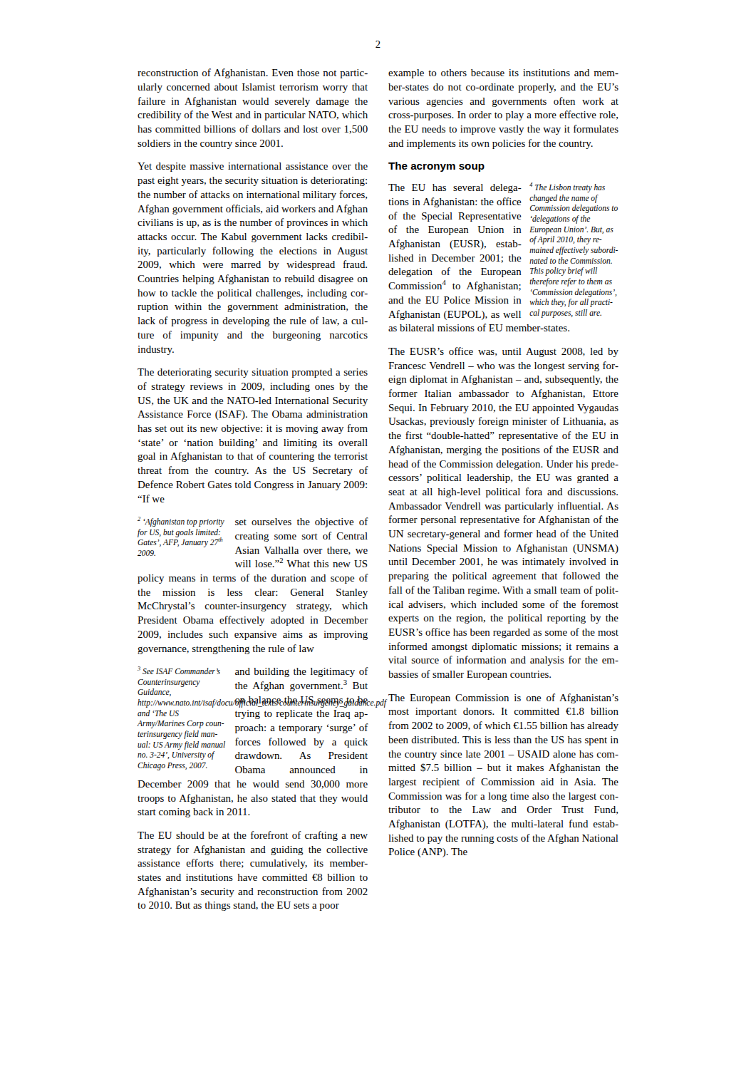2
reconstruction of Afghanistan. Even those not particularly concerned about Islamist terrorism worry that failure in Afghanistan would severely damage the credibility of the West and in particular NATO, which has committed billions of dollars and lost over 1,500 soldiers in the country since 2001.
Yet despite massive international assistance over the past eight years, the security situation is deteriorating: the number of attacks on international military forces, Afghan government officials, aid workers and Afghan civilians is up, as is the number of provinces in which attacks occur. The Kabul government lacks credibility, particularly following the elections in August 2009, which were marred by widespread fraud. Countries helping Afghanistan to rebuild disagree on how to tackle the political challenges, including corruption within the government administration, the lack of progress in developing the rule of law, a culture of impunity and the burgeoning narcotics industry.
The deteriorating security situation prompted a series of strategy reviews in 2009, including ones by the US, the UK and the NATO-led International Security Assistance Force (ISAF). The Obama administration has set out its new objective: it is moving away from ‘state’ or ‘nation building’ and limiting its overall goal in Afghanistan to that of countering the terrorist threat from the country. As the US Secretary of Defence Robert Gates told Congress in January 2009: “If we
2 ‘Afghanistan top priority for US, but goals limited: Gates’, AFP, January 27th 2009.
set ourselves the objective of creating some sort of Central Asian Valhalla over there, we will lose.”2 What this new US policy means in terms of the duration and scope of the mission is less clear: General Stanley McChrystal’s counter-insurgency strategy, which President Obama effectively adopted in December 2009, includes such expansive aims as improving governance, strengthening the rule of law
3 See ISAF Commander’s Counterinsurgency Guidance, http://www.nato.int/isaf/docu/official_texts/counterinsurgency_guidance.pdf and ‘The US Army/Marines Corp counterinsurgency field manual: US Army field manual no. 3-24’, University of Chicago Press, 2007.
and building the legitimacy of the Afghan government.3 But on balance the US seems to be trying to replicate the Iraq approach: a temporary ‘surge’ of forces followed by a quick drawdown. As President Obama announced in December 2009 that he would send 30,000 more troops to Afghanistan, he also stated that they would start coming back in 2011.
The EU should be at the forefront of crafting a new strategy for Afghanistan and guiding the collective assistance efforts there; cumulatively, its member-states and institutions have committed €8 billion to Afghanistan’s security and reconstruction from 2002 to 2010. But as things stand, the EU sets a poor
example to others because its institutions and member-states do not co-ordinate properly, and the EU’s various agencies and governments often work at cross-purposes. In order to play a more effective role, the EU needs to improve vastly the way it formulates and implements its own policies for the country.
The acronym soup
4 The Lisbon treaty has changed the name of Commission delegations to ‘delegations of the European Union’. But, as of April 2010, they remained effectively subordinated to the Commission. This policy brief will therefore refer to them as ‘Commission delegations’, which they, for all practical purposes, still are.
The EU has several delegations in Afghanistan: the office of the Special Representative of the European Union in Afghanistan (EUSR), established in December 2001; the delegation of the European Commission4 to Afghanistan; and the EU Police Mission in Afghanistan (EUPOL), as well as bilateral missions of EU member-states.
The EUSR’s office was, until August 2008, led by Francesc Vendrell – who was the longest serving foreign diplomat in Afghanistan – and, subsequently, the former Italian ambassador to Afghanistan, Ettore Sequi. In February 2010, the EU appointed Vygaudas Usackas, previously foreign minister of Lithuania, as the first “double-hatted” representative of the EU in Afghanistan, merging the positions of the EUSR and head of the Commission delegation. Under his predecessors’ political leadership, the EU was granted a seat at all high-level political fora and discussions. Ambassador Vendrell was particularly influential. As former personal representative for Afghanistan of the UN secretary-general and former head of the United Nations Special Mission to Afghanistan (UNSMA) until December 2001, he was intimately involved in preparing the political agreement that followed the fall of the Taliban regime. With a small team of political advisers, which included some of the foremost experts on the region, the political reporting by the EUSR’s office has been regarded as some of the most informed amongst diplomatic missions; it remains a vital source of information and analysis for the embassies of smaller European countries.
The European Commission is one of Afghanistan’s most important donors. It committed €1.8 billion from 2002 to 2009, of which €1.55 billion has already been distributed. This is less than the US has spent in the country since late 2001 – USAID alone has committed $7.5 billion – but it makes Afghanistan the largest recipient of Commission aid in Asia. The Commission was for a long time also the largest contributor to the Law and Order Trust Fund, Afghanistan (LOTFA), the multi-lateral fund established to pay the running costs of the Afghan National Police (ANP). The